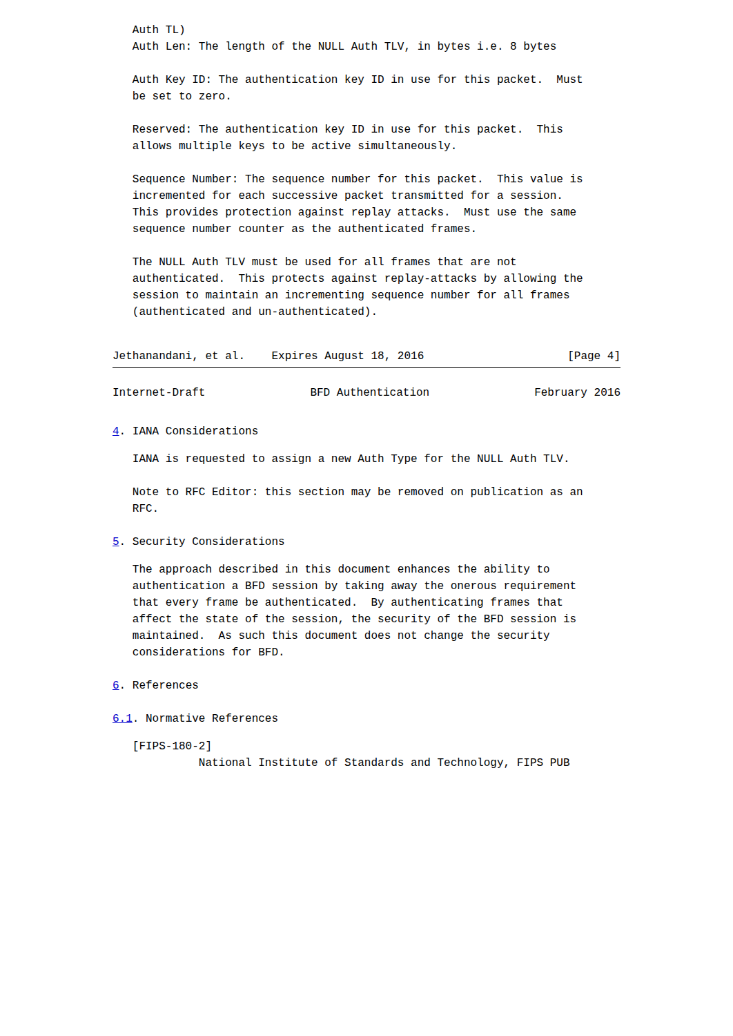Auth TL)
Auth Len: The length of the NULL Auth TLV, in bytes i.e. 8 bytes

Auth Key ID: The authentication key ID in use for this packet.  Must
be set to zero.

Reserved: The authentication key ID in use for this packet.  This
allows multiple keys to be active simultaneously.

Sequence Number: The sequence number for this packet.  This value is
incremented for each successive packet transmitted for a session.
This provides protection against replay attacks.  Must use the same
sequence number counter as the authenticated frames.

The NULL Auth TLV must be used for all frames that are not
authenticated.  This protects against replay-attacks by allowing the
session to maintain an incrementing sequence number for all frames
(authenticated and un-authenticated).
Jethanandani, et al. Expires August 18, 2016 [Page 4]
Internet-Draft BFD Authentication February 2016
4. IANA Considerations
IANA is requested to assign a new Auth Type for the NULL Auth TLV.

Note to RFC Editor: this section may be removed on publication as an
RFC.
5. Security Considerations
The approach described in this document enhances the ability to
authentication a BFD session by taking away the onerous requirement
that every frame be authenticated.  By authenticating frames that
affect the state of the session, the security of the BFD session is
maintained.  As such this document does not change the security
considerations for BFD.
6. References
6.1. Normative References
[FIPS-180-2]
          National Institute of Standards and Technology, FIPS PUB